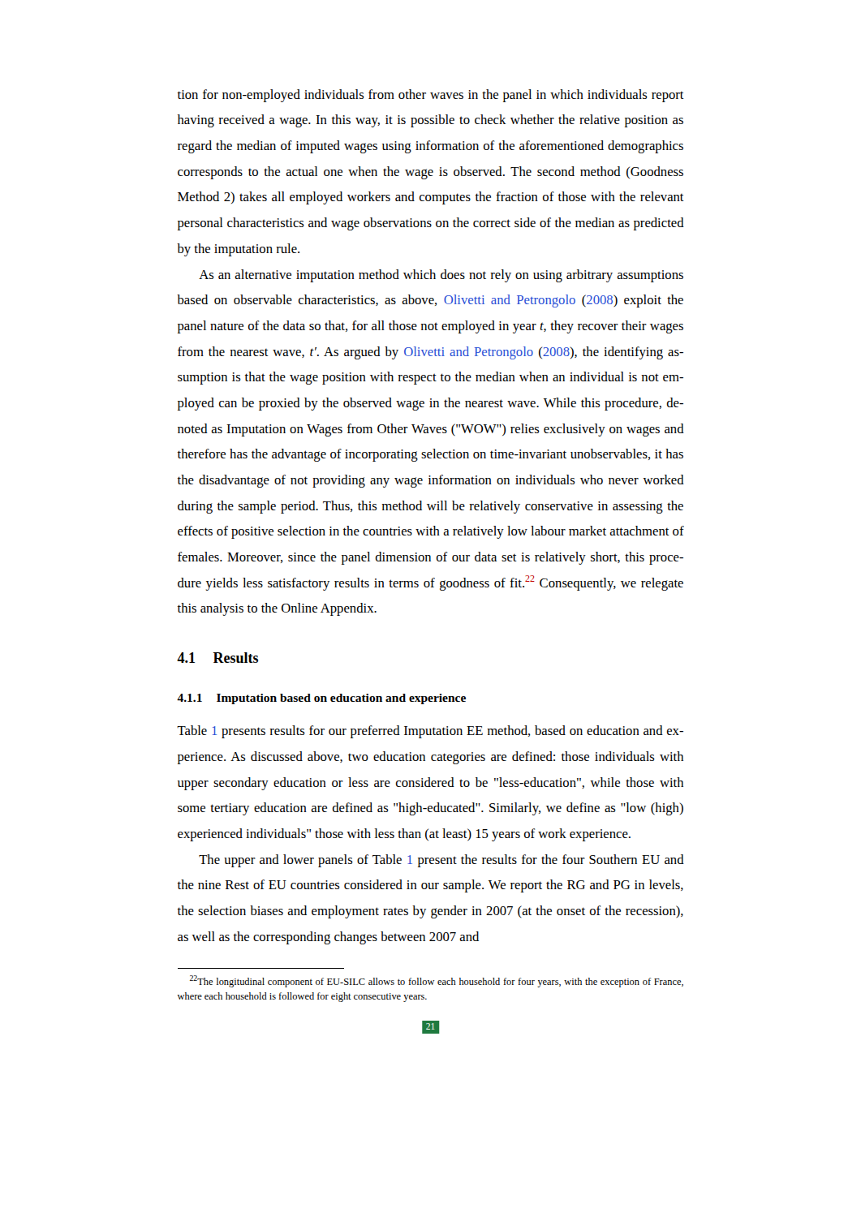tion for non-employed individuals from other waves in the panel in which individuals report having received a wage. In this way, it is possible to check whether the relative position as regard the median of imputed wages using information of the aforementioned demographics corresponds to the actual one when the wage is observed. The second method (Goodness Method 2) takes all employed workers and computes the fraction of those with the relevant personal characteristics and wage observations on the correct side of the median as predicted by the imputation rule.
As an alternative imputation method which does not rely on using arbitrary assumptions based on observable characteristics, as above, Olivetti and Petrongolo (2008) exploit the panel nature of the data so that, for all those not employed in year t, they recover their wages from the nearest wave, t′. As argued by Olivetti and Petrongolo (2008), the identifying assumption is that the wage position with respect to the median when an individual is not employed can be proxied by the observed wage in the nearest wave. While this procedure, denoted as Imputation on Wages from Other Waves ("WOW") relies exclusively on wages and therefore has the advantage of incorporating selection on time-invariant unobservables, it has the disadvantage of not providing any wage information on individuals who never worked during the sample period. Thus, this method will be relatively conservative in assessing the effects of positive selection in the countries with a relatively low labour market attachment of females. Moreover, since the panel dimension of our data set is relatively short, this procedure yields less satisfactory results in terms of goodness of fit.22 Consequently, we relegate this analysis to the Online Appendix.
4.1 Results
4.1.1 Imputation based on education and experience
Table 1 presents results for our preferred Imputation EE method, based on education and experience. As discussed above, two education categories are defined: those individuals with upper secondary education or less are considered to be "less-education", while those with some tertiary education are defined as "high-educated". Similarly, we define as "low (high) experienced individuals" those with less than (at least) 15 years of work experience.
The upper and lower panels of Table 1 present the results for the four Southern EU and the nine Rest of EU countries considered in our sample. We report the RG and PG in levels, the selection biases and employment rates by gender in 2007 (at the onset of the recession), as well as the corresponding changes between 2007 and
22The longitudinal component of EU-SILC allows to follow each household for four years, with the exception of France, where each household is followed for eight consecutive years.
21